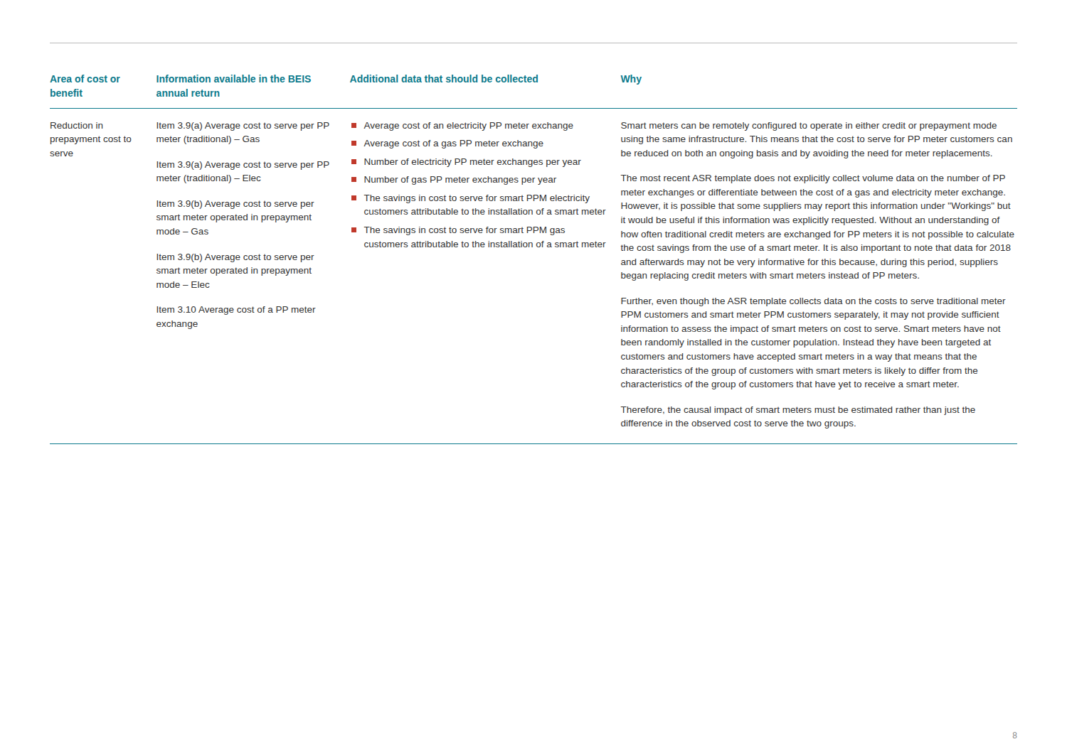| Area of cost or benefit | Information available in the BEIS annual return | Additional data that should be collected | Why |
| --- | --- | --- | --- |
| Reduction in prepayment cost to serve | Item 3.9(a) Average cost to serve per PP meter (traditional) – Gas Item 3.9(a) Average cost to serve per PP meter (traditional) – Elec Item 3.9(b) Average cost to serve per smart meter operated in prepayment mode – Gas Item 3.9(b) Average cost to serve per smart meter operated in prepayment mode – Elec Item 3.10 Average cost of a PP meter exchange | Average cost of an electricity PP meter exchange Average cost of a gas PP meter exchange Number of electricity PP meter exchanges per year Number of gas PP meter exchanges per year The savings in cost to serve for smart PPM electricity customers attributable to the installation of a smart meter The savings in cost to serve for smart PPM gas customers attributable to the installation of a smart meter | Smart meters can be remotely configured to operate in either credit or prepayment mode using the same infrastructure. This means that the cost to serve for PP meter customers can be reduced on both an ongoing basis and by avoiding the need for meter replacements. The most recent ASR template does not explicitly collect volume data on the number of PP meter exchanges or differentiate between the cost of a gas and electricity meter exchange. However, it is possible that some suppliers may report this information under "Workings" but it would be useful if this information was explicitly requested. Without an understanding of how often traditional credit meters are exchanged for PP meters it is not possible to calculate the cost savings from the use of a smart meter. It is also important to note that data for 2018 and afterwards may not be very informative for this because, during this period, suppliers began replacing credit meters with smart meters instead of PP meters. Further, even though the ASR template collects data on the costs to serve traditional meter PPM customers and smart meter PPM customers separately, it may not provide sufficient information to assess the impact of smart meters on cost to serve. Smart meters have not been randomly installed in the customer population. Instead they have been targeted at customers and customers have accepted smart meters in a way that means that the characteristics of the group of customers with smart meters is likely to differ from the characteristics of the group of customers that have yet to receive a smart meter. Therefore, the causal impact of smart meters must be estimated rather than just the difference in the observed cost to serve the two groups. |
8